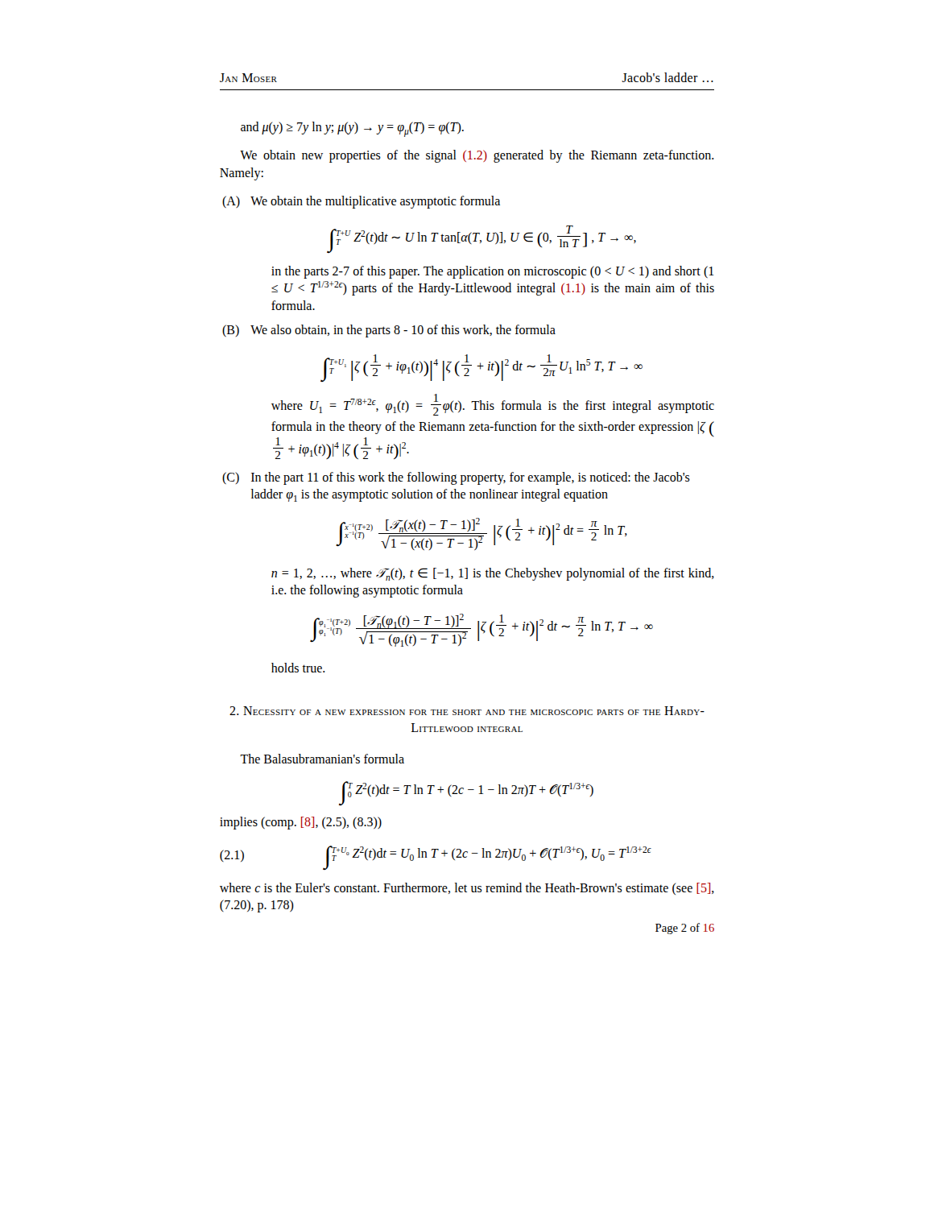Jan Moser
Jacob's ladder …
and μ(y) ≥ 7y ln y; μ(y) → y = φμ(T) = φ(T).
We obtain new properties of the signal (1.2) generated by the Riemann zeta-function. Namely:
(A) We obtain the multiplicative asymptotic formula
∫T+U T Z2(t)dt ∼ U ln T tan[α(T, U)], U ∈ (0, Tln T] , T → ∞,
in the parts 2-7 of this paper. The application on microscopic (0 < U < 1) and short (1 ≤ U < T1/3+2ϵ) parts of the Hardy-Littlewood integral (1.1) is the main aim of this formula.
(B) We also obtain, in the parts 8 - 10 of this work, the formula
∫T+U1 T |ζ (12 + iφ1(t))|4 |ζ (12 + it)|2 dt ∼ 12π U1 ln5 T, T → ∞
where U1 = T7/8+2ϵ, φ1(t) = 12 φ(t). This formula is the first integral asymptotic formula in the theory of the Riemann zeta-function for the sixth-order expression |ζ (12 + iφ1(t))|4 |ζ (12 + it)|2.
(C) In the part 11 of this work the following property, for example, is noticed: the Jacob's ladder φ1 is the asymptotic solution of the nonlinear integral equation
∫x−1(T+2) x−1(T) [𝒯n(x(t) − T − 1)]2 1 − (x(t) − T − 1)2 |ζ (12 + it)|2 dt = π 2 ln T,
n = 1, 2, …, where 𝒯n(t), t ∈ [−1, 1] is the Chebyshev polynomial of the first kind, i.e. the following asymptotic formula
∫φ1−1(T+2) φ1−1(T) [𝒯n(φ1(t) − T − 1)]2 1 − (φ1(t) − T − 1)2 |ζ (12 + it)|2 dt ∼ π 2 ln T, T → ∞
holds true.
2. Necessity of a new expression for the short and the microscopic parts of the Hardy-Littlewood integral
The Balasubramanian's formula
∫T 0 Z2(t)dt = T ln T + (2c − 1 − ln 2π)T + 𝒪(T1/3+ϵ)
implies (comp. [8], (2.5), (8.3))
(2.1)
∫T+U0 T Z2(t)dt = U0 ln T + (2c − ln 2π)U0 + 𝒪(T1/3+ϵ), U0 = T1/3+2ϵ
where c is the Euler's constant. Furthermore, let us remind the Heath-Brown's estimate (see [5], (7.20), p. 178)
Page 2 of 16